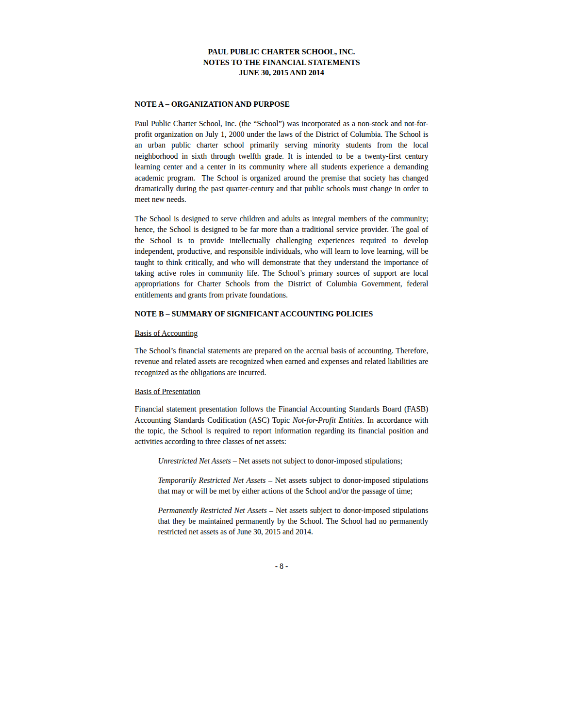PAUL PUBLIC CHARTER SCHOOL, INC.
NOTES TO THE FINANCIAL STATEMENTS
JUNE 30, 2015 AND 2014
NOTE A – ORGANIZATION AND PURPOSE
Paul Public Charter School, Inc. (the “School”) was incorporated as a non-stock and not-for-profit organization on July 1, 2000 under the laws of the District of Columbia. The School is an urban public charter school primarily serving minority students from the local neighborhood in sixth through twelfth grade. It is intended to be a twenty-first century learning center and a center in its community where all students experience a demanding academic program. The School is organized around the premise that society has changed dramatically during the past quarter-century and that public schools must change in order to meet new needs.
The School is designed to serve children and adults as integral members of the community; hence, the School is designed to be far more than a traditional service provider. The goal of the School is to provide intellectually challenging experiences required to develop independent, productive, and responsible individuals, who will learn to love learning, will be taught to think critically, and who will demonstrate that they understand the importance of taking active roles in community life. The School’s primary sources of support are local appropriations for Charter Schools from the District of Columbia Government, federal entitlements and grants from private foundations.
NOTE B – SUMMARY OF SIGNIFICANT ACCOUNTING POLICIES
Basis of Accounting
The School’s financial statements are prepared on the accrual basis of accounting. Therefore, revenue and related assets are recognized when earned and expenses and related liabilities are recognized as the obligations are incurred.
Basis of Presentation
Financial statement presentation follows the Financial Accounting Standards Board (FASB) Accounting Standards Codification (ASC) Topic Not-for-Profit Entities. In accordance with the topic, the School is required to report information regarding its financial position and activities according to three classes of net assets:
Unrestricted Net Assets – Net assets not subject to donor-imposed stipulations;
Temporarily Restricted Net Assets – Net assets subject to donor-imposed stipulations that may or will be met by either actions of the School and/or the passage of time;
Permanently Restricted Net Assets – Net assets subject to donor-imposed stipulations that they be maintained permanently by the School. The School had no permanently restricted net assets as of June 30, 2015 and 2014.
- 8 -